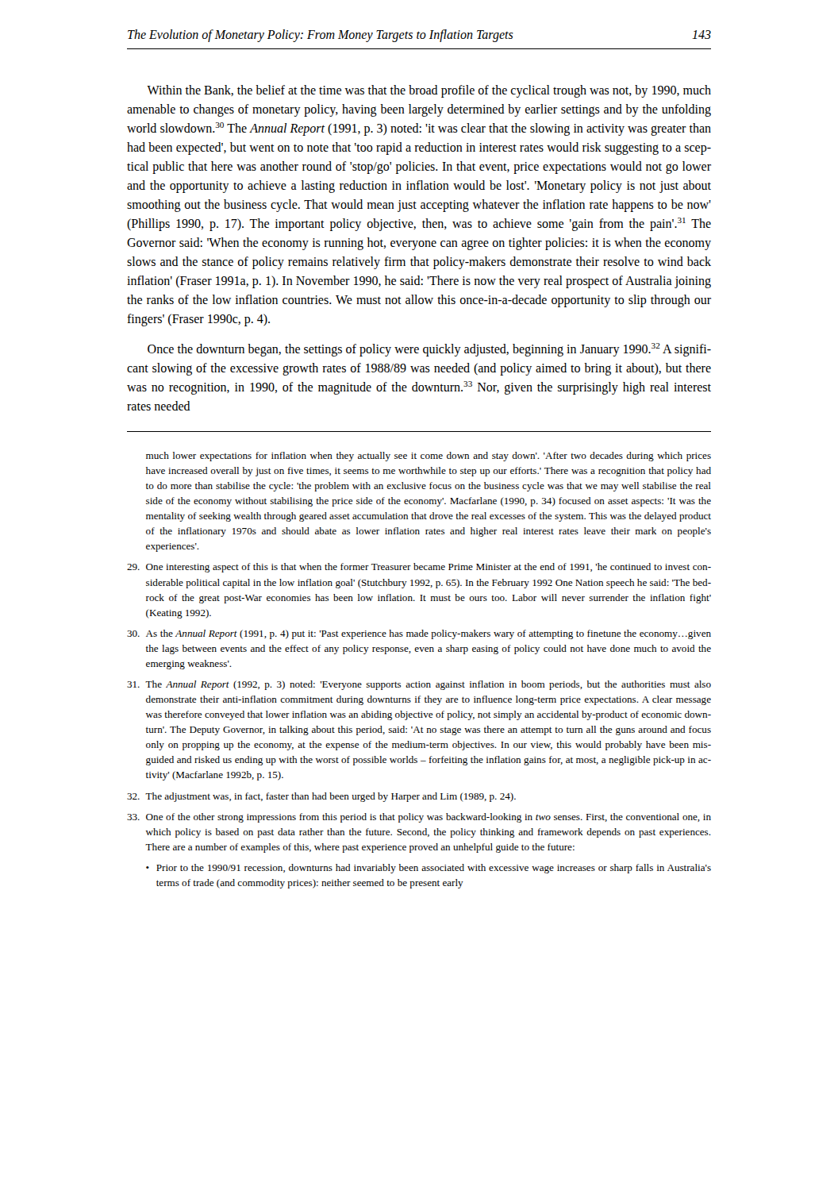The Evolution of Monetary Policy: From Money Targets to Inflation Targets 143
Within the Bank, the belief at the time was that the broad profile of the cyclical trough was not, by 1990, much amenable to changes of monetary policy, having been largely determined by earlier settings and by the unfolding world slowdown.30 The Annual Report (1991, p. 3) noted: 'it was clear that the slowing in activity was greater than had been expected', but went on to note that 'too rapid a reduction in interest rates would risk suggesting to a sceptical public that here was another round of 'stop/go' policies. In that event, price expectations would not go lower and the opportunity to achieve a lasting reduction in inflation would be lost'. 'Monetary policy is not just about smoothing out the business cycle. That would mean just accepting whatever the inflation rate happens to be now' (Phillips 1990, p. 17). The important policy objective, then, was to achieve some 'gain from the pain'.31 The Governor said: 'When the economy is running hot, everyone can agree on tighter policies: it is when the economy slows and the stance of policy remains relatively firm that policy-makers demonstrate their resolve to wind back inflation' (Fraser 1991a, p. 1). In November 1990, he said: 'There is now the very real prospect of Australia joining the ranks of the low inflation countries. We must not allow this once-in-a-decade opportunity to slip through our fingers' (Fraser 1990c, p. 4).
Once the downturn began, the settings of policy were quickly adjusted, beginning in January 1990.32 A significant slowing of the excessive growth rates of 1988/89 was needed (and policy aimed to bring it about), but there was no recognition, in 1990, of the magnitude of the downturn.33 Nor, given the surprisingly high real interest rates needed
much lower expectations for inflation when they actually see it come down and stay down'. 'After two decades during which prices have increased overall by just on five times, it seems to me worthwhile to step up our efforts.' There was a recognition that policy had to do more than stabilise the cycle: 'the problem with an exclusive focus on the business cycle was that we may well stabilise the real side of the economy without stabilising the price side of the economy'. Macfarlane (1990, p. 34) focused on asset aspects: 'It was the mentality of seeking wealth through geared asset accumulation that drove the real excesses of the system. This was the delayed product of the inflationary 1970s and should abate as lower inflation rates and higher real interest rates leave their mark on people's experiences'.
29. One interesting aspect of this is that when the former Treasurer became Prime Minister at the end of 1991, 'he continued to invest considerable political capital in the low inflation goal' (Stutchbury 1992, p. 65). In the February 1992 One Nation speech he said: 'The bedrock of the great post-War economies has been low inflation. It must be ours too. Labor will never surrender the inflation fight' (Keating 1992).
30. As the Annual Report (1991, p. 4) put it: 'Past experience has made policy-makers wary of attempting to finetune the economy…given the lags between events and the effect of any policy response, even a sharp easing of policy could not have done much to avoid the emerging weakness'.
31. The Annual Report (1992, p. 3) noted: 'Everyone supports action against inflation in boom periods, but the authorities must also demonstrate their anti-inflation commitment during downturns if they are to influence long-term price expectations. A clear message was therefore conveyed that lower inflation was an abiding objective of policy, not simply an accidental by-product of economic downturn'. The Deputy Governor, in talking about this period, said: 'At no stage was there an attempt to turn all the guns around and focus only on propping up the economy, at the expense of the medium-term objectives. In our view, this would probably have been misguided and risked us ending up with the worst of possible worlds – forfeiting the inflation gains for, at most, a negligible pick-up in activity' (Macfarlane 1992b, p. 15).
32. The adjustment was, in fact, faster than had been urged by Harper and Lim (1989, p. 24).
33. One of the other strong impressions from this period is that policy was backward-looking in two senses. First, the conventional one, in which policy is based on past data rather than the future. Second, the policy thinking and framework depends on past experiences. There are a number of examples of this, where past experience proved an unhelpful guide to the future:
Prior to the 1990/91 recession, downturns had invariably been associated with excessive wage increases or sharp falls in Australia's terms of trade (and commodity prices): neither seemed to be present early